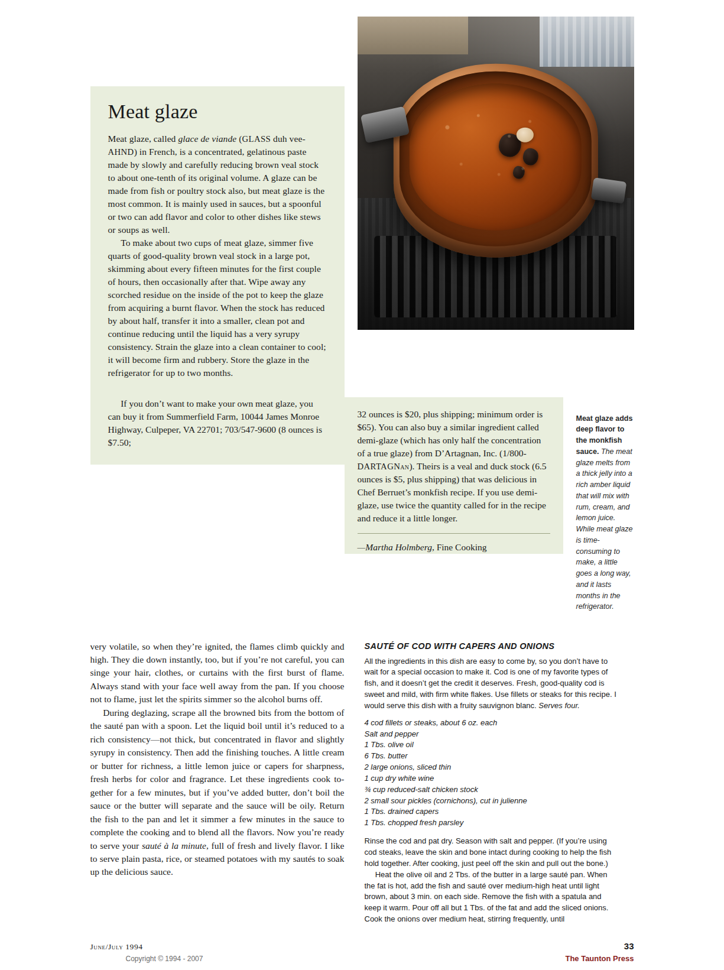Meat glaze
Meat glaze, called glace de viande (GLASS duh vee-AHND) in French, is a concentrated, gelatinous paste made by slowly and carefully reducing brown veal stock to about one-tenth of its original volume. A glaze can be made from fish or poultry stock also, but meat glaze is the most common. It is mainly used in sauces, but a spoonful or two can add flavor and color to other dishes like stews or soups as well.
To make about two cups of meat glaze, simmer five quarts of good-quality brown veal stock in a large pot, skimming about every fifteen minutes for the first couple of hours, then occasionally after that. Wipe away any scorched residue on the inside of the pot to keep the glaze from acquiring a burnt flavor. When the stock has reduced by about half, transfer it into a smaller, clean pot and continue reducing until the liquid has a very syrupy consistency. Strain the glaze into a clean container to cool; it will become firm and rubbery. Store the glaze in the refrigerator for up to two months.
If you don’t want to make your own meat glaze, you can buy it from Summerfield Farm, 10044 James Monroe Highway, Culpeper, VA 22701; 703/547-9600 (8 ounces is $7.50;
32 ounces is $20, plus shipping; minimum order is $65). You can also buy a similar ingredient called demi-glaze (which has only half the concentration of a true glaze) from D’Artagnan, Inc. (1/800-DARTAGNan). Theirs is a veal and duck stock (6.5 ounces is $5, plus shipping) that was delicious in Chef Berruet’s monkfish recipe. If you use demi-glaze, use twice the quantity called for in the recipe and reduce it a little longer.
—Martha Holmberg, Fine Cooking
Meat glaze adds deep flavor to the monkfish sauce. The meat glaze melts from a thick jelly into a rich amber liquid that will mix with rum, cream, and lemon juice. While meat glaze is time-consuming to make, a little goes a long way, and it lasts months in the refrigerator.
very volatile, so when they’re ignited, the flames climb quickly and high. They die down instantly, too, but if you’re not careful, you can singe your hair, clothes, or curtains with the first burst of flame. Always stand with your face well away from the pan. If you choose not to flame, just let the spirits simmer so the alcohol burns off.
During deglazing, scrape all the browned bits from the bottom of the sauté pan with a spoon. Let the liquid boil until it’s reduced to a rich consistency—not thick, but concentrated in flavor and slightly syrupy in consistency. Then add the finishing touches. A little cream or butter for richness, a little lemon juice or capers for sharpness, fresh herbs for color and fragrance. Let these ingredients cook together for a few minutes, but if you’ve added butter, don’t boil the sauce or the butter will separate and the sauce will be oily. Return the fish to the pan and let it simmer a few minutes in the sauce to complete the cooking and to blend all the flavors. Now you’re ready to serve your sauté à la minute, full of fresh and lively flavor. I like to serve plain pasta, rice, or steamed potatoes with my sautés to soak up the delicious sauce.
Sauté of cod with capers and onions
All the ingredients in this dish are easy to come by, so you don’t have to wait for a special occasion to make it. Cod is one of my favorite types of fish, and it doesn’t get the credit it deserves. Fresh, good-quality cod is sweet and mild, with firm white flakes. Use fillets or steaks for this recipe. I would serve this dish with a fruity sauvignon blanc. Serves four.
4 cod fillets or steaks, about 6 oz. each
Salt and pepper
1 Tbs. olive oil
6 Tbs. butter
2 large onions, sliced thin
1 cup dry white wine
¾ cup reduced-salt chicken stock
2 small sour pickles (cornichons), cut in julienne
1 Tbs. drained capers
1 Tbs. chopped fresh parsley
Rinse the cod and pat dry. Season with salt and pepper. (If you’re using cod steaks, leave the skin and bone intact during cooking to help the fish hold together. After cooking, just peel off the skin and pull out the bone.)
Heat the olive oil and 2 Tbs. of the butter in a large sauté pan. When the fat is hot, add the fish and sauté over medium-high heat until light brown, about 3 min. on each side. Remove the fish with a spatula and keep it warm. Pour off all but 1 Tbs. of the fat and add the sliced onions. Cook the onions over medium heat, stirring frequently, until
June/July 1994
33
Copyright © 1994 - 2007
The Taunton Press